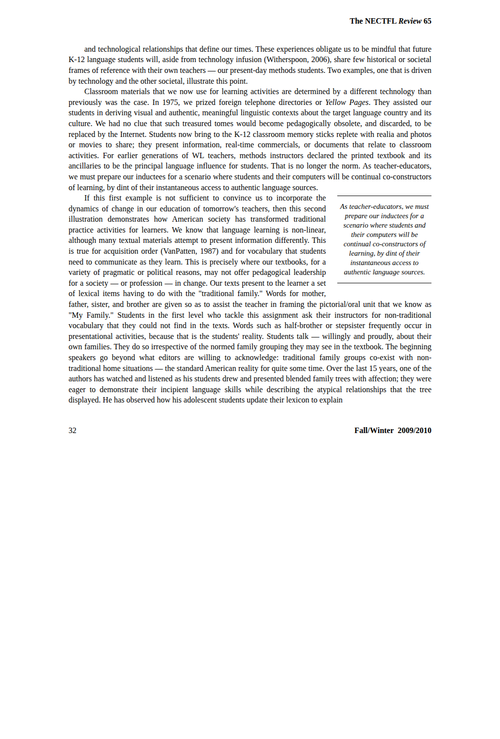The NECTFL Review 65
and technological relationships that define our times. These experiences obligate us to be mindful that future K-12 language students will, aside from technology infusion (Witherspoon, 2006), share few historical or societal frames of reference with their own teachers — our present-day methods students. Two examples, one that is driven by technology and the other societal, illustrate this point.
Classroom materials that we now use for learning activities are determined by a different technology than previously was the case. In 1975, we prized foreign telephone directories or Yellow Pages. They assisted our students in deriving visual and authentic, meaningful linguistic contexts about the target language country and its culture. We had no clue that such treasured tomes would become pedagogically obsolete, and discarded, to be replaced by the Internet. Students now bring to the K-12 classroom memory sticks replete with realia and photos or movies to share; they present information, real-time commercials, or documents that relate to classroom activities. For earlier generations of WL teachers, methods instructors declared the printed textbook and its ancillaries to be the principal language influence for students. That is no longer the norm. As teacher-educators, we must prepare our inductees for a scenario where students and their computers will be continual co-constructors of learning, by dint of their instantaneous access to authentic language sources.
As teacher-educators, we must prepare our inductees for a scenario where students and their computers will be continual co-constructors of learning, by dint of their instantaneous access to authentic language sources.
If this first example is not sufficient to convince us to incorporate the dynamics of change in our education of tomorrow's teachers, then this second illustration demonstrates how American society has transformed traditional practice activities for learners. We know that language learning is non-linear, although many textual materials attempt to present information differently. This is true for acquisition order (VanPatten, 1987) and for vocabulary that students need to communicate as they learn. This is precisely where our textbooks, for a variety of pragmatic or political reasons, may not offer pedagogical leadership for a society — or profession — in change. Our texts present to the learner a set of lexical items having to do with the "traditional family." Words for mother, father, sister, and brother are given so as to assist the teacher in framing the pictorial/oral unit that we know as "My Family." Students in the first level who tackle this assignment ask their instructors for non-traditional vocabulary that they could not find in the texts. Words such as half-brother or stepsister frequently occur in presentational activities, because that is the students' reality. Students talk — willingly and proudly, about their own families. They do so irrespective of the normed family grouping they may see in the textbook. The beginning speakers go beyond what editors are willing to acknowledge: traditional family groups co-exist with non-traditional home situations — the standard American reality for quite some time. Over the last 15 years, one of the authors has watched and listened as his students drew and presented blended family trees with affection; they were eager to demonstrate their incipient language skills while describing the atypical relationships that the tree displayed. He has observed how his adolescent students update their lexicon to explain
32 Fall/Winter 2009/2010